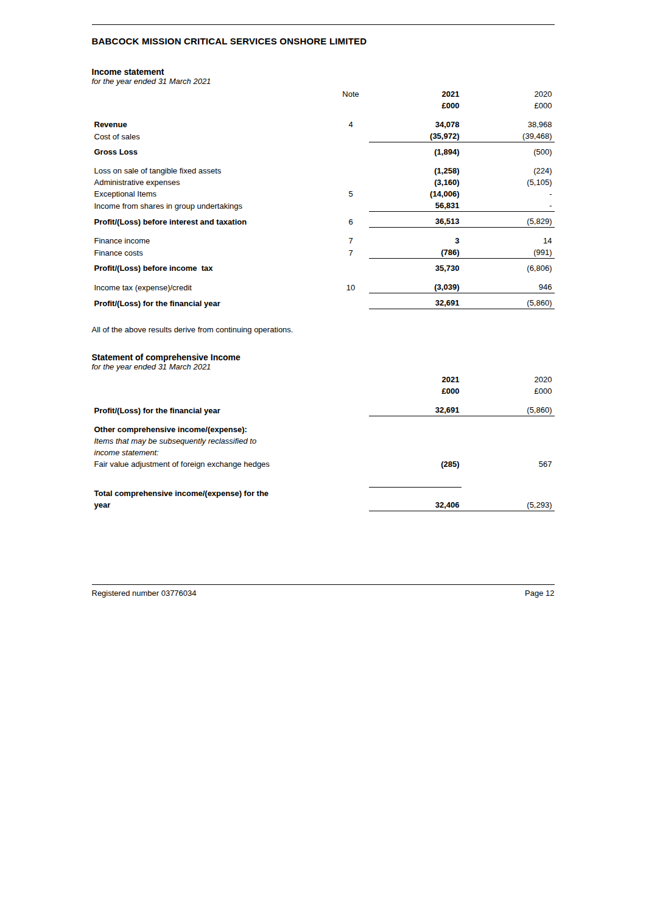BABCOCK MISSION CRITICAL SERVICES ONSHORE LIMITED
Income statement
for the year ended 31 March 2021
| | Note | 2021 | 2020 |
| | | £000 | £000 |
| Revenue | 4 | 34,078 | 38,968 |
| Cost of sales | | (35,972) | (39,468) |
| Gross Loss | | (1,894) | (500) |
| Loss on sale of tangible fixed assets | | (1,258) | (224) |
| Administrative expenses | | (3,160) | (5,105) |
| Exceptional Items | 5 | (14,006) | - |
| Income from shares in group undertakings | | 56,831 | - |
| Profit/(Loss) before interest and taxation | 6 | 36,513 | (5,829) |
| Finance income | 7 | 3 | 14 |
| Finance costs | 7 | (786) | (991) |
| Profit/(Loss) before income tax | | 35,730 | (6,806) |
| Income tax (expense)/credit | 10 | (3,039) | 946 |
| Profit/(Loss) for the financial year | | 32,691 | (5,860) |
All of the above results derive from continuing operations.
Statement of comprehensive Income
for the year ended 31 March 2021
| | | 2021 | 2020 |
| | | £000 | £000 |
| Profit/(Loss) for the financial year | | 32,691 | (5,860) |
| Other comprehensive income/(expense): | | | |
| Items that may be subsequently reclassified to | | | |
| income statement: | | | |
| Fair value adjustment of foreign exchange hedges | | (285) | 567 |
| Total comprehensive income/(expense) for the | | | |
| year | | 32,406 | (5,293) |
Registered number 03776034 Page 12